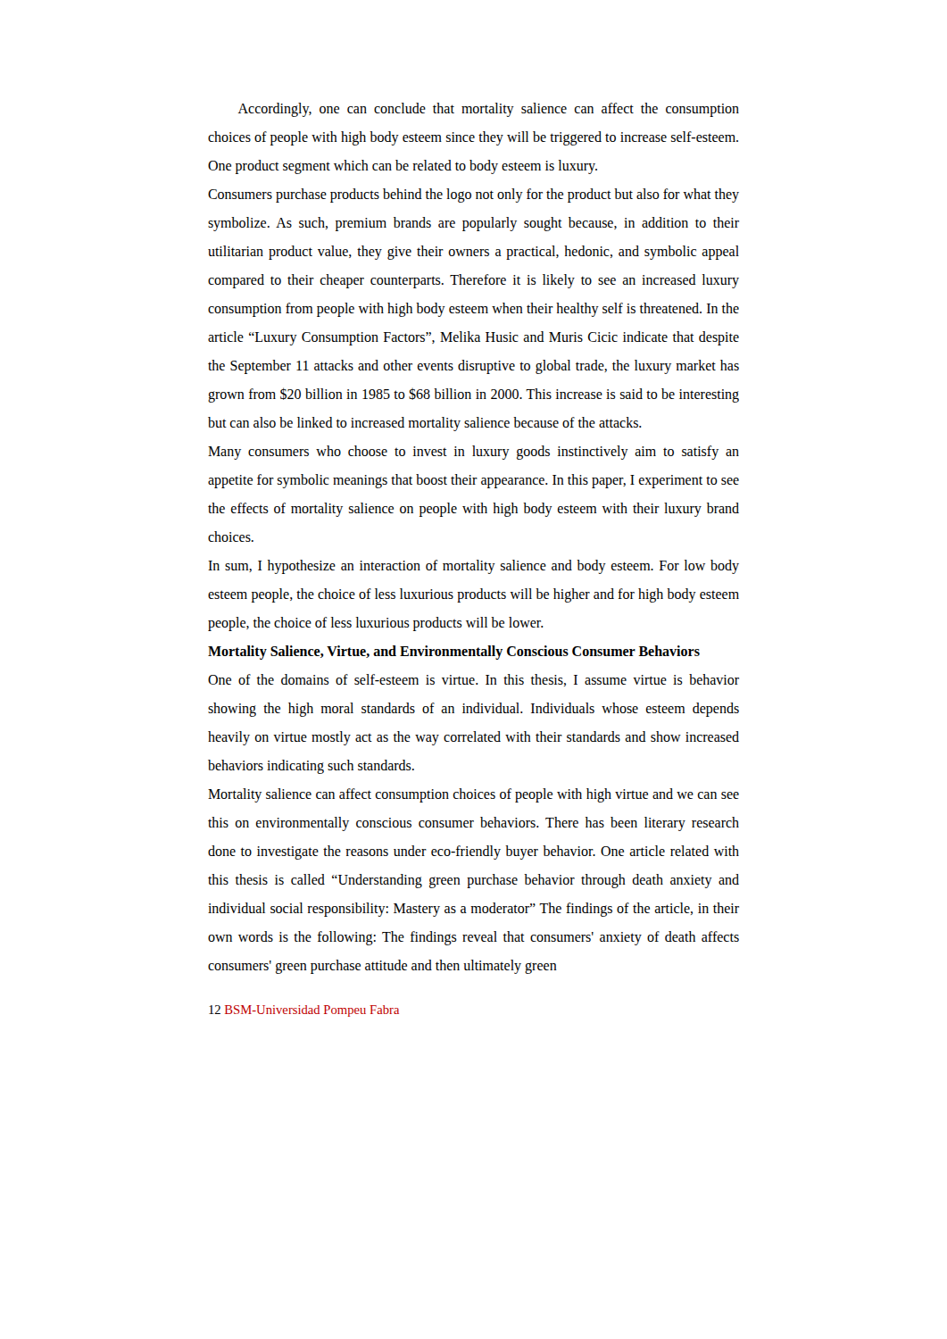Accordingly, one can conclude that mortality salience can affect the consumption choices of people with high body esteem since they will be triggered to increase self-esteem. One product segment which can be related to body esteem is luxury.
Consumers purchase products behind the logo not only for the product but also for what they symbolize. As such, premium brands are popularly sought because, in addition to their utilitarian product value, they give their owners a practical, hedonic, and symbolic appeal compared to their cheaper counterparts. Therefore it is likely to see an increased luxury consumption from people with high body esteem when their healthy self is threatened. In the article “Luxury Consumption Factors”, Melika Husic and Muris Cicic indicate that despite the September 11 attacks and other events disruptive to global trade, the luxury market has grown from $20 billion in 1985 to $68 billion in 2000. This increase is said to be interesting but can also be linked to increased mortality salience because of the attacks.
Many consumers who choose to invest in luxury goods instinctively aim to satisfy an appetite for symbolic meanings that boost their appearance. In this paper, I experiment to see the effects of mortality salience on people with high body esteem with their luxury brand choices.
In sum, I hypothesize an interaction of mortality salience and body esteem. For low body esteem people, the choice of less luxurious products will be higher and for high body esteem people, the choice of less luxurious products will be lower.
Mortality Salience, Virtue, and Environmentally Conscious Consumer Behaviors
One of the domains of self-esteem is virtue. In this thesis, I assume virtue is behavior showing the high moral standards of an individual. Individuals whose esteem depends heavily on virtue mostly act as the way correlated with their standards and show increased behaviors indicating such standards.
Mortality salience can affect consumption choices of people with high virtue and we can see this on environmentally conscious consumer behaviors. There has been literary research done to investigate the reasons under eco-friendly buyer behavior. One article related with this thesis is called “Understanding green purchase behavior through death anxiety and individual social responsibility: Mastery as a moderator” The findings of the article, in their own words is the following: The findings reveal that consumers' anxiety of death affects consumers' green purchase attitude and then ultimately green
12 BSM-Universidad Pompeu Fabra